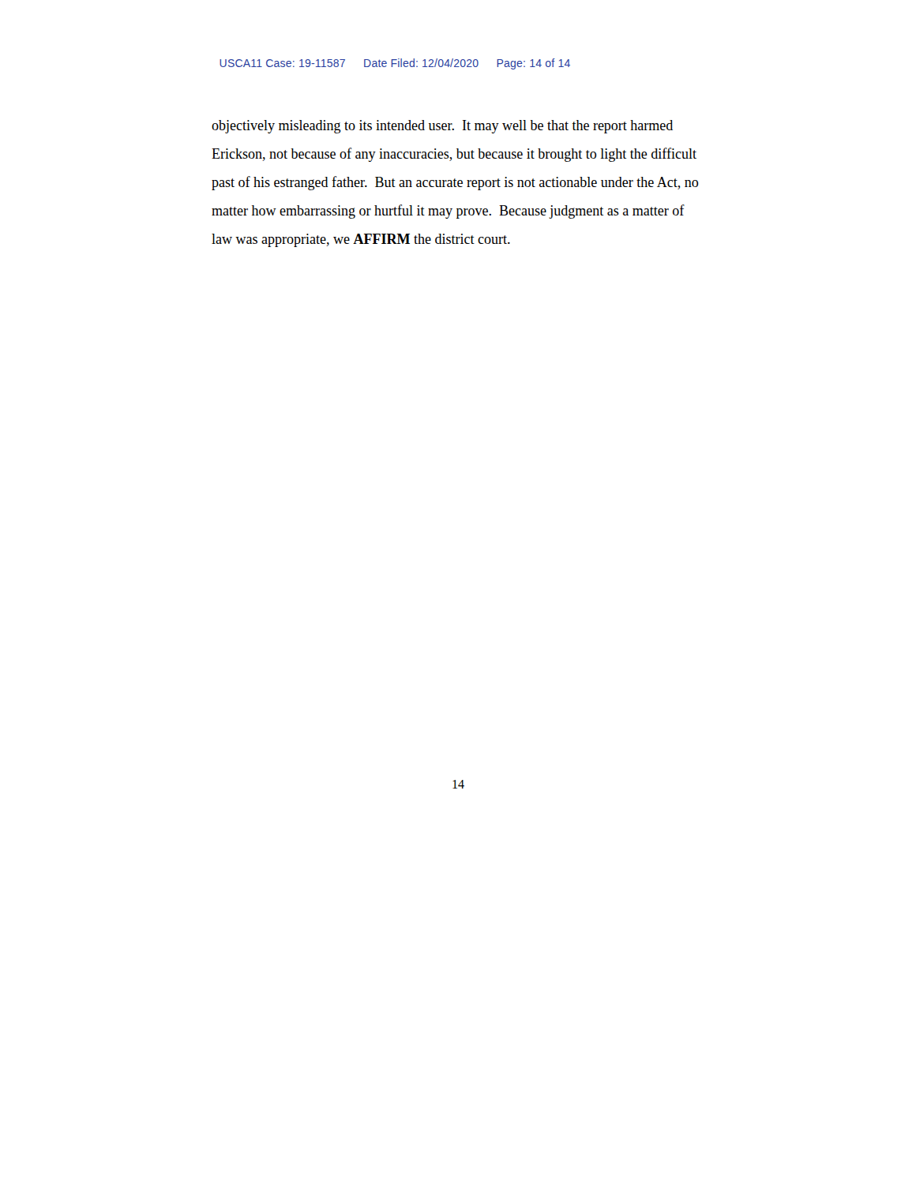USCA11 Case: 19-11587 Date Filed: 12/04/2020 Page: 14 of 14
objectively misleading to its intended user. It may well be that the report harmed Erickson, not because of any inaccuracies, but because it brought to light the difficult past of his estranged father. But an accurate report is not actionable under the Act, no matter how embarrassing or hurtful it may prove. Because judgment as a matter of law was appropriate, we AFFIRM the district court.
14